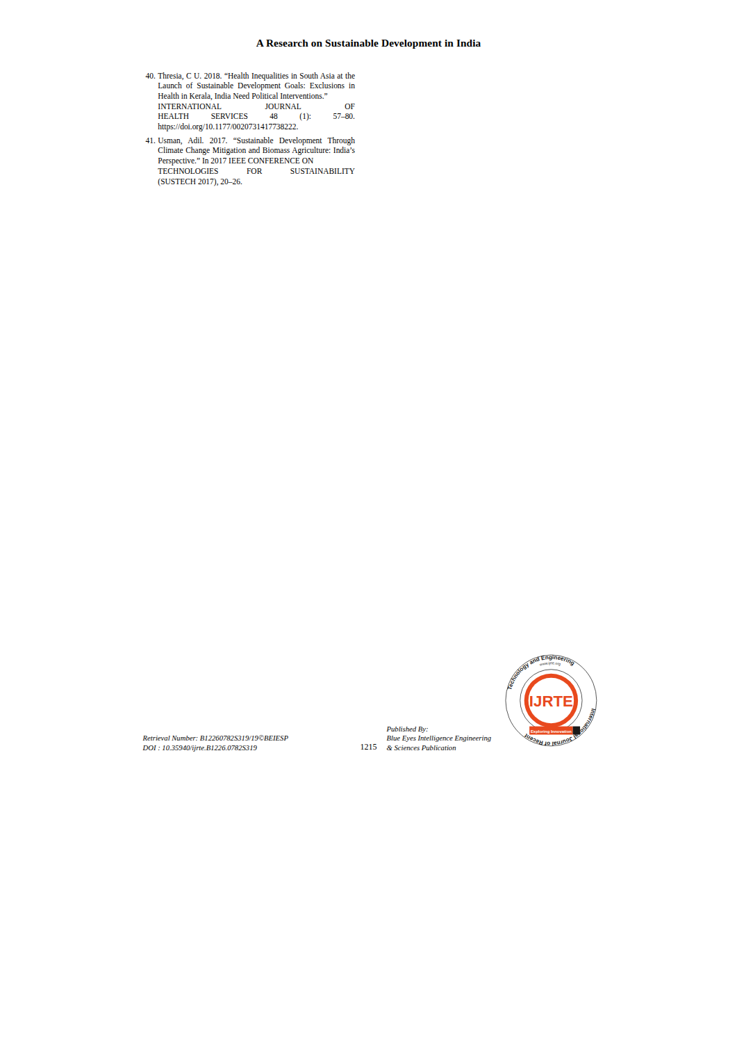A Research on Sustainable Development in India
40. Thresia, C U. 2018. “Health Inequalities in South Asia at the Launch of Sustainable Development Goals: Exclusions in Health in Kerala, India Need Political Interventions.” INTERNATIONAL JOURNAL OF HEALTH SERVICES 48(1): 57–80. https://doi.org/10.1177/0020731417738222.
41. Usman, Adil. 2017. “Sustainable Development Through Climate Change Mitigation and Biomass Agriculture: India’s Perspective.” In 2017 IEEE CONFERENCE ON TECHNOLOGIES FOR SUSTAINABILITY (SUSTECH 2017), 20–26.
Technology and Engineering International Journal of Recent www.ijrte.org IJRTE Exploring Innovation
Retrieval Number: B12260782S319/19©BEIESP
DOI : 10.35940/ijrte.B1226.0782S319
1215
Published By:
Blue Eyes Intelligence Engineering
& Sciences Publication